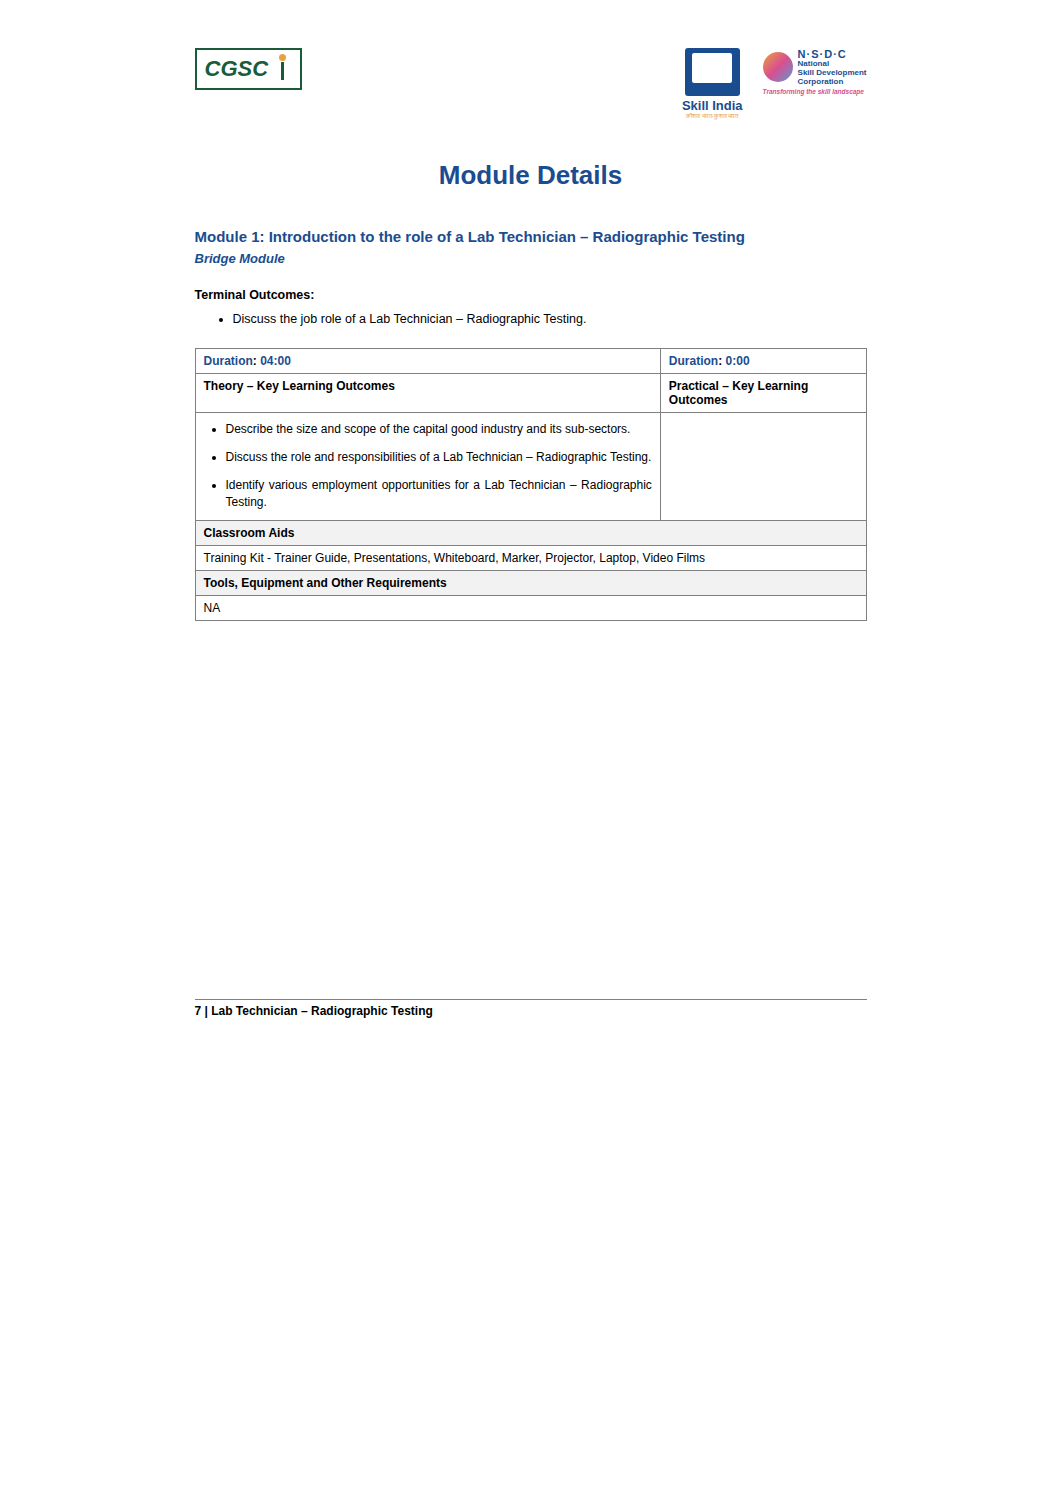CGSC
Skill India
कौशल भारत-कुशल भारत
N·S·D·C
National
Skill Development
Corporation
Transforming the skill landscape
Module Details
Module 1: Introduction to the role of a Lab Technician – Radiographic Testing
Bridge Module
Terminal Outcomes:
Discuss the job role of a Lab Technician – Radiographic Testing.
| Duration : 04:00 | Duration : 0:00 |
| Theory – Key Learning Outcomes | Practical – Key Learning Outcomes |
| Describe the size and scope of the capital good industry and its sub-sectors. Discuss the role and responsibilities of a Lab Technician – Radiographic Testing. Identify various employment opportunities for a Lab Technician – Radiographic Testing. | |
| Classroom Aids |
| Training Kit - Trainer Guide, Presentations, Whiteboard, Marker, Projector, Laptop, Video Films |
| Tools, Equipment and Other Requirements |
| NA |
7 | Lab Technician – Radiographic Testing